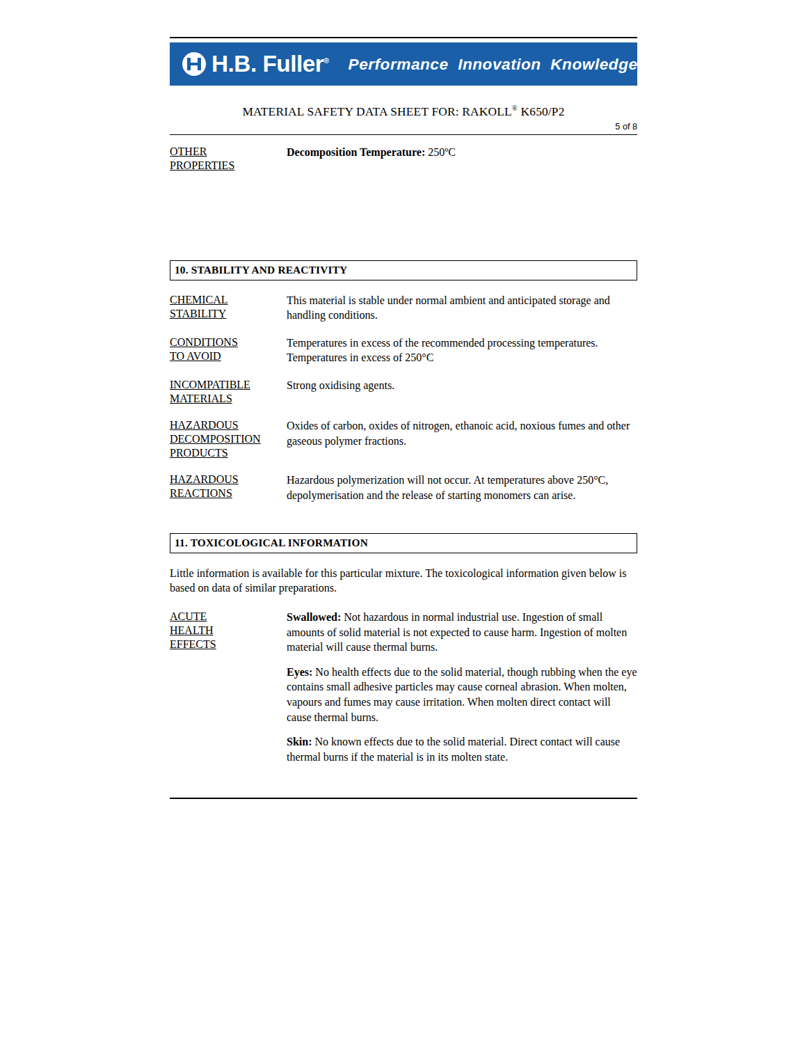H.B. Fuller®
Performance Innovation Knowledge
MATERIAL SAFETY DATA SHEET FOR: RAKOLL® K650/P2
5 of 8
| OTHER PROPERTIES | Decomposition Temperature: 250ºC |
10. STABILITY AND REACTIVITY
| CHEMICAL STABILITY | This material is stable under normal ambient and anticipated storage and handling conditions. |
| CONDITIONS TO AVOID | Temperatures in excess of the recommended processing temperatures. Temperatures in excess of 250°C |
| INCOMPATIBLE MATERIALS | Strong oxidising agents. |
| HAZARDOUS DECOMPOSITION PRODUCTS | Oxides of carbon, oxides of nitrogen, ethanoic acid, noxious fumes and other gaseous polymer fractions. |
| HAZARDOUS REACTIONS | Hazardous polymerization will not occur. At temperatures above 250°C, depolymerisation and the release of starting monomers can arise. |
11. TOXICOLOGICAL INFORMATION
Little information is available for this particular mixture. The toxicological information given below is based on data of similar preparations.
| ACUTE HEALTH EFFECTS | Swallowed: Not hazardous in normal industrial use. Ingestion of small amounts of solid material is not expected to cause harm. Ingestion of molten material will cause thermal burns. Eyes: No health effects due to the solid material, though rubbing when the eye contains small adhesive particles may cause corneal abrasion. When molten, vapours and fumes may cause irritation. When molten direct contact will cause thermal burns. Skin: No known effects due to the solid material. Direct contact will cause thermal burns if the material is in its molten state. |